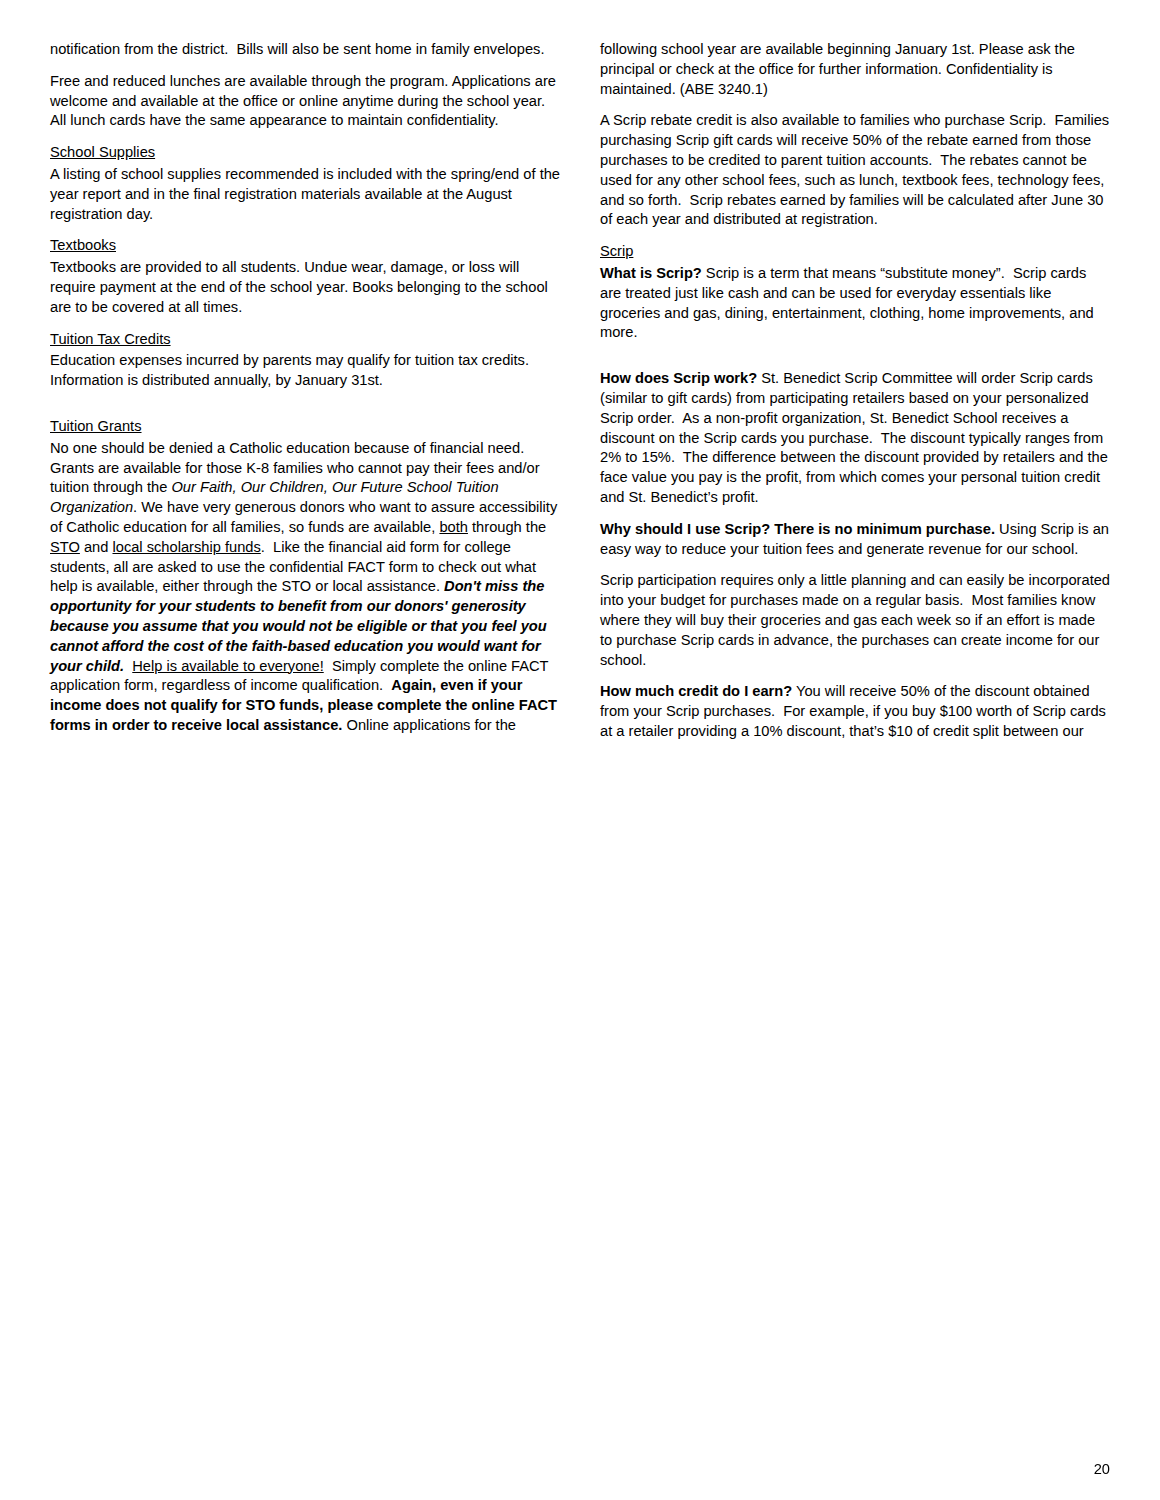notification from the district. Bills will also be sent home in family envelopes.
Free and reduced lunches are available through the program. Applications are welcome and available at the office or online anytime during the school year. All lunch cards have the same appearance to maintain confidentiality.
School Supplies
A listing of school supplies recommended is included with the spring/end of the year report and in the final registration materials available at the August registration day.
Textbooks
Textbooks are provided to all students. Undue wear, damage, or loss will require payment at the end of the school year. Books belonging to the school are to be covered at all times.
Tuition Tax Credits
Education expenses incurred by parents may qualify for tuition tax credits. Information is distributed annually, by January 31st.
Tuition Grants
No one should be denied a Catholic education because of financial need. Grants are available for those K-8 families who cannot pay their fees and/or tuition through the Our Faith, Our Children, Our Future School Tuition Organization. We have very generous donors who want to assure accessibility of Catholic education for all families, so funds are available, both through the STO and local scholarship funds. Like the financial aid form for college students, all are asked to use the confidential FACT form to check out what help is available, either through the STO or local assistance. Don't miss the opportunity for your students to benefit from our donors' generosity because you assume that you would not be eligible or that you feel you cannot afford the cost of the faith-based education you would want for your child. Help is available to everyone! Simply complete the online FACT application form, regardless of income qualification. Again, even if your income does not qualify for STO funds, please complete the online FACT forms in order to receive local assistance. Online applications for the
following school year are available beginning January 1st. Please ask the principal or check at the office for further information. Confidentiality is maintained. (ABE 3240.1)
A Scrip rebate credit is also available to families who purchase Scrip. Families purchasing Scrip gift cards will receive 50% of the rebate earned from those purchases to be credited to parent tuition accounts. The rebates cannot be used for any other school fees, such as lunch, textbook fees, technology fees, and so forth. Scrip rebates earned by families will be calculated after June 30 of each year and distributed at registration.
Scrip
What is Scrip? Scrip is a term that means “substitute money”. Scrip cards are treated just like cash and can be used for everyday essentials like groceries and gas, dining, entertainment, clothing, home improvements, and more.
How does Scrip work? St. Benedict Scrip Committee will order Scrip cards (similar to gift cards) from participating retailers based on your personalized Scrip order. As a non-profit organization, St. Benedict School receives a discount on the Scrip cards you purchase. The discount typically ranges from 2% to 15%. The difference between the discount provided by retailers and the face value you pay is the profit, from which comes your personal tuition credit and St. Benedict’s profit.
Why should I use Scrip? There is no minimum purchase. Using Scrip is an easy way to reduce your tuition fees and generate revenue for our school.
Scrip participation requires only a little planning and can easily be incorporated into your budget for purchases made on a regular basis. Most families know where they will buy their groceries and gas each week so if an effort is made to purchase Scrip cards in advance, the purchases can create income for our school.
How much credit do I earn? You will receive 50% of the discount obtained from your Scrip purchases. For example, if you buy $100 worth of Scrip cards at a retailer providing a 10% discount, that’s $10 of credit split between our
20